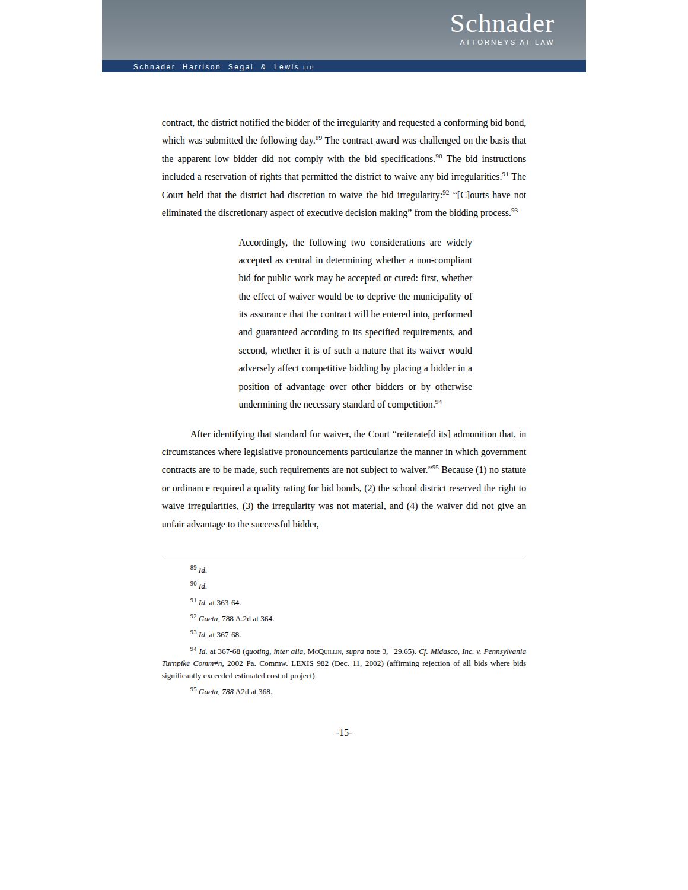Schnader
ATTORNEYS AT LAW
Schnader Harrison Segal & Lewis LLP
contract, the district notified the bidder of the irregularity and requested a conforming bid bond, which was submitted the following day.89 The contract award was challenged on the basis that the apparent low bidder did not comply with the bid specifications.90 The bid instructions included a reservation of rights that permitted the district to waive any bid irregularities.91 The Court held that the district had discretion to waive the bid irregularity:92 “[C]ourts have not eliminated the discretionary aspect of executive decision making” from the bidding process.93
Accordingly, the following two considerations are widely accepted as central in determining whether a non-compliant bid for public work may be accepted or cured: first, whether the effect of waiver would be to deprive the municipality of its assurance that the contract will be entered into, performed and guaranteed according to its specified requirements, and second, whether it is of such a nature that its waiver would adversely affect competitive bidding by placing a bidder in a position of advantage over other bidders or by otherwise undermining the necessary standard of competition.94
After identifying that standard for waiver, the Court “reiterate[d its] admonition that, in circumstances where legislative pronouncements particularize the manner in which government contracts are to be made, such requirements are not subject to waiver.”95 Because (1) no statute or ordinance required a quality rating for bid bonds, (2) the school district reserved the right to waive irregularities, (3) the irregularity was not material, and (4) the waiver did not give an unfair advantage to the successful bidder,
89 Id.
90 Id.
91 Id. at 363-64.
92 Gaeta, 788 A.2d at 364.
93 Id. at 367-68.
94 Id. at 367-68 (quoting, inter alia, McQuillin, supra note 3, ' 29.65). Cf. Midasco, Inc. v. Pennsylvania Turnpike Comm≠n, 2002 Pa. Commw. LEXIS 982 (Dec. 11, 2002) (affirming rejection of all bids where bids significantly exceeded estimated cost of project).
95 Gaeta, 788 A2d at 368.
-15-